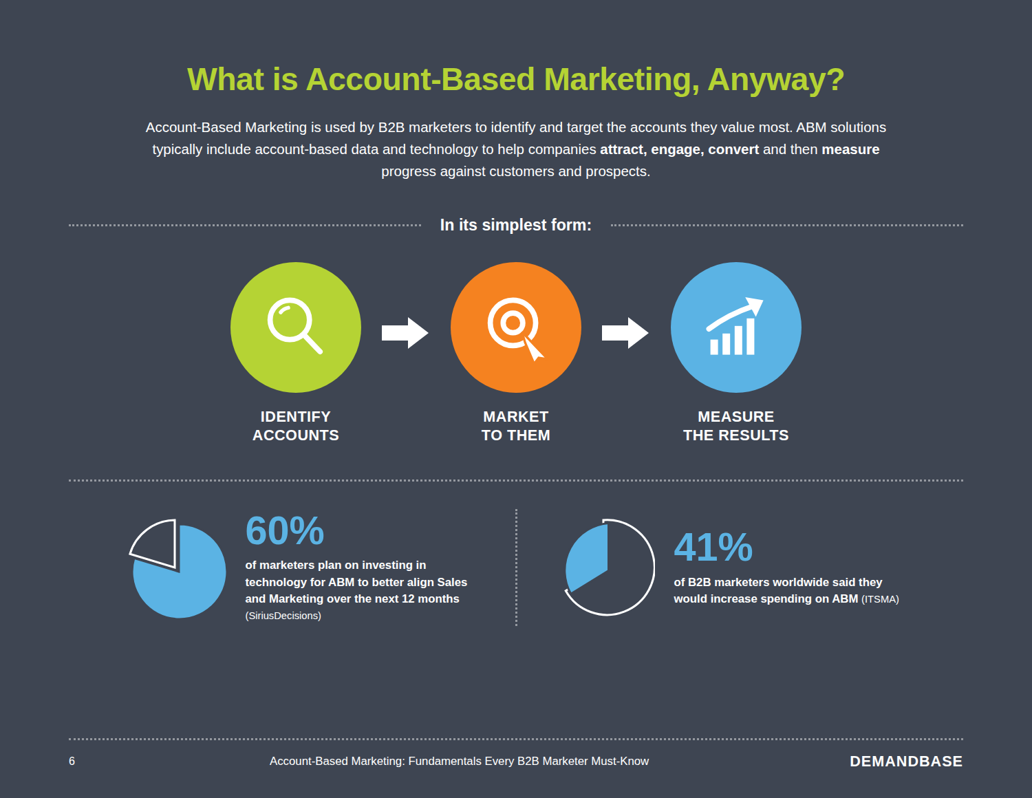What is Account-Based Marketing, Anyway?
Account-Based Marketing is used by B2B marketers to identify and target the accounts they value most. ABM solutions typically include account-based data and technology to help companies attract, engage, convert and then measure progress against customers and prospects.
In its simplest form:
IDENTIFY
ACCOUNTS
MARKET
TO THEM
MEASURE
THE RESULTS
60%
of marketers plan on investing in technology for ABM to better align Sales and Marketing over the next 12 months (SiriusDecisions)
41%
of B2B marketers worldwide said they would increase spending on ABM (ITSMA)
6
Account-Based Marketing: Fundamentals Every B2B Marketer Must-Know
DEMANDBASE